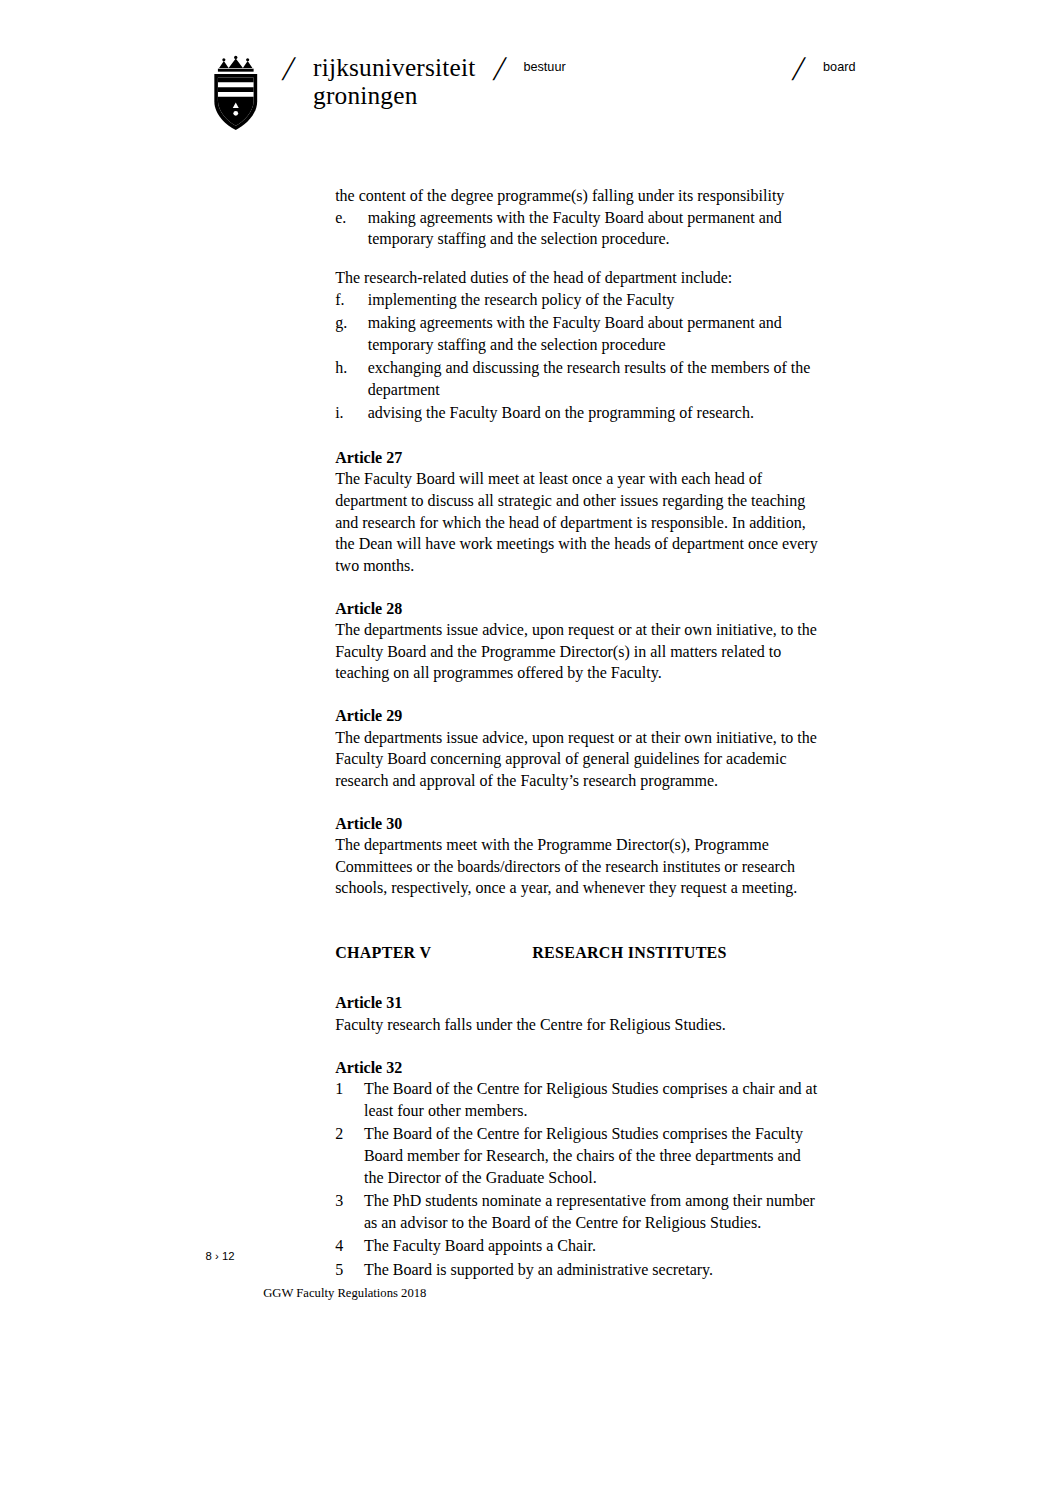/
rijksuniversiteit
groningen
/
bestuur
/
board
the content of the degree programme(s) falling under its responsibility
| e. | making agreements with the Faculty Board about permanent and temporary staffing and the selection procedure. |
The research-related duties of the head of department include:
| f. | implementing the research policy of the Faculty |
| g. | making agreements with the Faculty Board about permanent and temporary staffing and the selection procedure |
| h. | exchanging and discussing the research results of the members of the department |
| i. | advising the Faculty Board on the programming of research. |
Article 27
The Faculty Board will meet at least once a year with each head of department to discuss all strategic and other issues regarding the teaching and research for which the head of department is responsible. In addition, the Dean will have work meetings with the heads of department once every two months.
Article 28
The departments issue advice, upon request or at their own initiative, to the Faculty Board and the Programme Director(s) in all matters related to teaching on all programmes offered by the Faculty.
Article 29
The departments issue advice, upon request or at their own initiative, to the Faculty Board concerning approval of general guidelines for academic research and approval of the Faculty’s research programme.
Article 30
The departments meet with the Programme Director(s), Programme Committees or the boards/directors of the research institutes or research schools, respectively, once a year, and whenever they request a meeting.
CHAPTER VRESEARCH INSTITUTES
Article 31
Faculty research falls under the Centre for Religious Studies.
Article 32
| 1 | The Board of the Centre for Religious Studies comprises a chair and at least four other members. |
| 2 | The Board of the Centre for Religious Studies comprises the Faculty Board member for Research, the chairs of the three departments and the Director of the Graduate School. |
| 3 | The PhD students nominate a representative from among their number as an advisor to the Board of the Centre for Religious Studies. |
| 4 | The Faculty Board appoints a Chair. |
| 5 | The Board is supported by an administrative secretary. |
8 › 12
GGW Faculty Regulations 2018